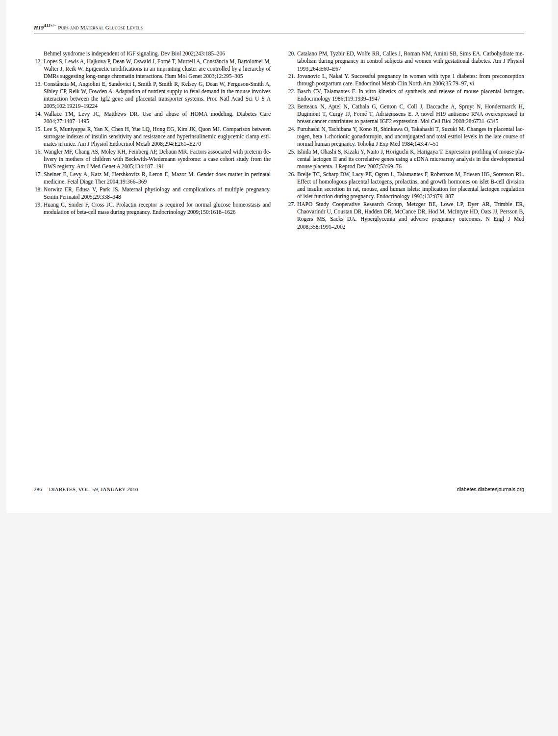H19Δ13+/− Pups and Maternal Glucose Levels
Behmel syndrome is independent of IGF signaling. Dev Biol 2002;243:185–206
12. Lopes S, Lewis A, Hajkova P, Dean W, Oswald J, Forné T, Murrell A, Constância M, Bartolomei M, Walter J, Reik W. Epigenetic modifications in an imprinting cluster are controlled by a hierarchy of DMRs suggesting long-range chromatin interactions. Hum Mol Genet 2003;12:295–305
13. Constância M, Angiolini E, Sandovici I, Smith P, Smith R, Kelsey G, Dean W, Ferguson-Smith A, Sibley CP, Reik W, Fowden A. Adaptation of nutrient supply to fetal demand in the mouse involves interaction between the Igf2 gene and placental transporter systems. Proc Natl Acad Sci U S A 2005;102:19219–19224
14. Wallace TM, Levy JC, Matthews DR. Use and abuse of HOMA modeling. Diabetes Care 2004;27:1487–1495
15. Lee S, Muniyappa R, Yan X, Chen H, Yue LQ, Hong EG, Kim JK, Quon MJ. Comparison between surrogate indexes of insulin sensitivity and resistance and hyperinsulinemic euglycemic clamp estimates in mice. Am J Physiol Endocrinol Metab 2008;294:E261–E270
16. Wangler MF, Chang AS, Moley KH, Feinberg AP, Debaun MR. Factors associated with preterm delivery in mothers of children with Beckwith-Wiedemann syndrome: a case cohort study from the BWS registry. Am J Med Genet A 2005;134:187–191
17. Sheiner E, Levy A, Katz M, Hershkovitz R, Leron E, Mazor M. Gender does matter in perinatal medicine. Fetal Diagn Ther 2004;19:366–369
18. Norwitz ER, Edusa V, Park JS. Maternal physiology and complications of multiple pregnancy. Semin Perinatol 2005;29:338–348
19. Huang C, Snider F, Cross JC. Prolactin receptor is required for normal glucose homeostasis and modulation of beta-cell mass during pregnancy. Endocrinology 2009;150:1618–1626
20. Catalano PM, Tyzbir ED, Wolfe RR, Calles J, Roman NM, Amini SB, Sims EA. Carbohydrate metabolism during pregnancy in control subjects and women with gestational diabetes. Am J Physiol 1993;264:E60–E67
21. Jovanovic L, Nakai Y. Successful pregnancy in women with type 1 diabetes: from preconception through postpartum care. Endocrinol Metab Clin North Am 2006;35:79–97, vi
22. Basch CV, Talamantes F. In vitro kinetics of synthesis and release of mouse placental lactogen. Endocrinology 1986;119:1939–1947
23. Berteaux N, Aptel N, Cathala G, Genton C, Coll J, Daccache A, Spruyt N, Hondermarck H, Dugimont T, Curgy JJ, Forné T, Adriaenssens E. A novel H19 antisense RNA overexpressed in breast cancer contributes to paternal IGF2 expression. Mol Cell Biol 2008;28:6731–6345
24. Furuhashi N, Tachibana Y, Kono H, Shinkawa O, Takahashi T, Suzuki M. Changes in placental lactogen, beta 1-chorionic gonadotropin, and unconjugated and total estriol levels in the late course of normal human pregnancy. Tohoku J Exp Med 1984;143:47–51
25. Ishida M, Ohashi S, Kizaki Y, Naito J, Horiguchi K, Harigaya T. Expression profiling of mouse placental lactogen II and its correlative genes using a cDNA microarray analysis in the developmental mouse placenta. J Reprod Dev 2007;53:69–76
26. Brelje TC, Scharp DW, Lacy PE, Ogren L, Talamantes F, Robertson M, Friesen HG, Sorenson RL. Effect of homologous placental lactogens, prolactins, and growth hormones on islet B-cell division and insulin secretion in rat, mouse, and human islets: implication for placental lactogen regulation of islet function during pregnancy. Endocrinology 1993;132:879–887
27. HAPO Study Cooperative Research Group, Metzger BE, Lowe LP, Dyer AR, Trimble ER, Chaovarindr U, Coustan DR, Hadden DR, McCance DR, Hod M, McIntyre HD, Oats JJ, Persson B, Rogers MS, Sacks DA. Hyperglycemia and adverse pregnancy outcomes. N Engl J Med 2008;358:1991–2002
286 DIABETES, VOL. 59, JANUARY 2010
diabetes.diabetesjournals.org